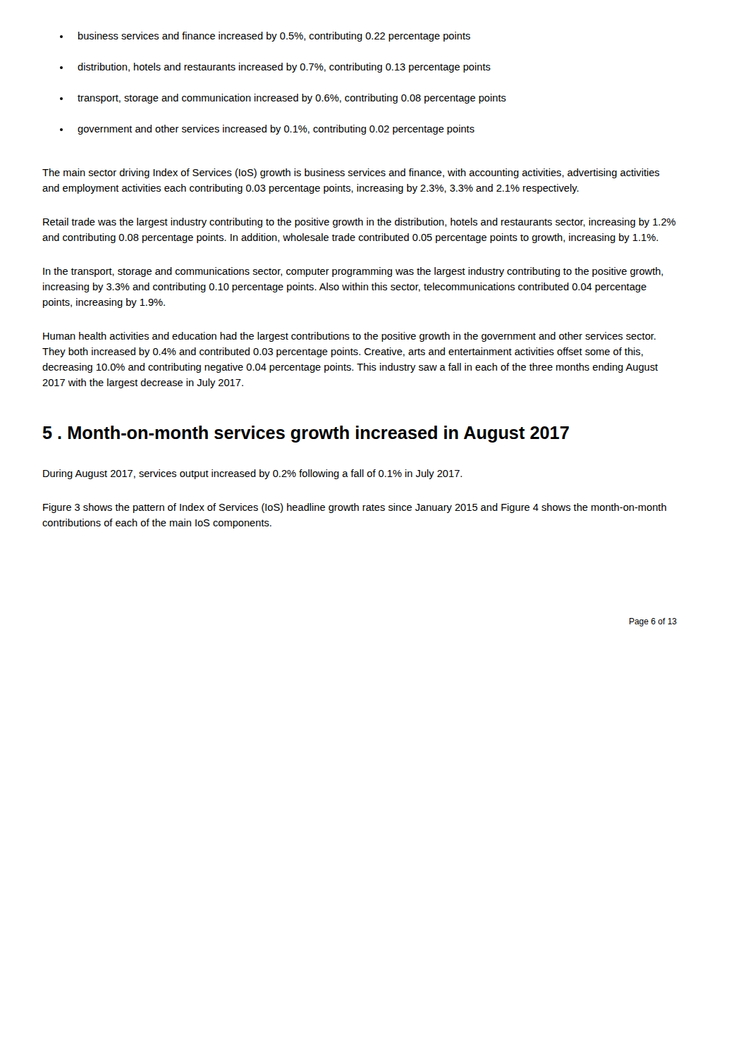business services and finance increased by 0.5%, contributing 0.22 percentage points
distribution, hotels and restaurants increased by 0.7%, contributing 0.13 percentage points
transport, storage and communication increased by 0.6%, contributing 0.08 percentage points
government and other services increased by 0.1%, contributing 0.02 percentage points
The main sector driving Index of Services (IoS) growth is business services and finance, with accounting activities, advertising activities and employment activities each contributing 0.03 percentage points, increasing by 2.3%, 3.3% and 2.1% respectively.
Retail trade was the largest industry contributing to the positive growth in the distribution, hotels and restaurants sector, increasing by 1.2% and contributing 0.08 percentage points. In addition, wholesale trade contributed 0.05 percentage points to growth, increasing by 1.1%.
In the transport, storage and communications sector, computer programming was the largest industry contributing to the positive growth, increasing by 3.3% and contributing 0.10 percentage points. Also within this sector, telecommunications contributed 0.04 percentage points, increasing by 1.9%.
Human health activities and education had the largest contributions to the positive growth in the government and other services sector. They both increased by 0.4% and contributed 0.03 percentage points. Creative, arts and entertainment activities offset some of this, decreasing 10.0% and contributing negative 0.04 percentage points. This industry saw a fall in each of the three months ending August 2017 with the largest decrease in July 2017.
5 . Month-on-month services growth increased in August 2017
During August 2017, services output increased by 0.2% following a fall of 0.1% in July 2017.
Figure 3 shows the pattern of Index of Services (IoS) headline growth rates since January 2015 and Figure 4 shows the month-on-month contributions of each of the main IoS components.
Page 6 of 13